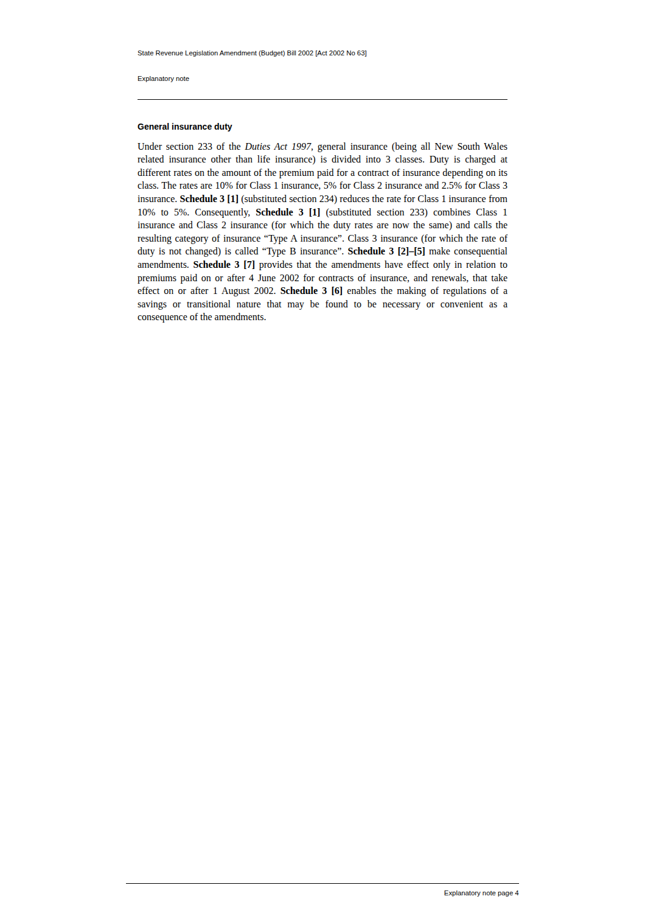State Revenue Legislation Amendment (Budget) Bill 2002 [Act 2002 No 63]
Explanatory note
General insurance duty
Under section 233 of the Duties Act 1997, general insurance (being all New South Wales related insurance other than life insurance) is divided into 3 classes. Duty is charged at different rates on the amount of the premium paid for a contract of insurance depending on its class. The rates are 10% for Class 1 insurance, 5% for Class 2 insurance and 2.5% for Class 3 insurance. Schedule 3 [1] (substituted section 234) reduces the rate for Class 1 insurance from 10% to 5%. Consequently, Schedule 3 [1] (substituted section 233) combines Class 1 insurance and Class 2 insurance (for which the duty rates are now the same) and calls the resulting category of insurance “Type A insurance”. Class 3 insurance (for which the rate of duty is not changed) is called “Type B insurance”. Schedule 3 [2]–[5] make consequential amendments. Schedule 3 [7] provides that the amendments have effect only in relation to premiums paid on or after 4 June 2002 for contracts of insurance, and renewals, that take effect on or after 1 August 2002. Schedule 3 [6] enables the making of regulations of a savings or transitional nature that may be found to be necessary or convenient as a consequence of the amendments.
Explanatory note page 4